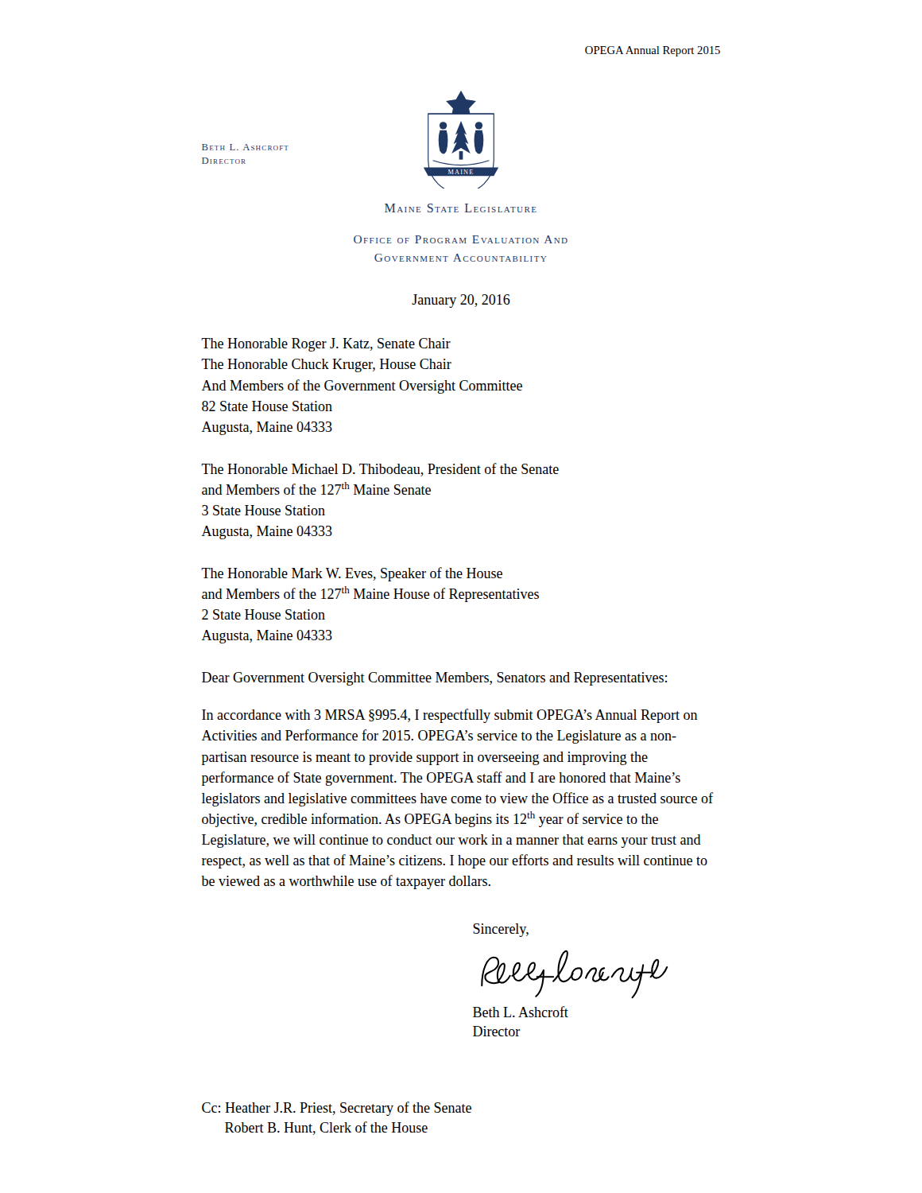OPEGA Annual Report 2015
Beth L. Ashcroft
Director
Maine State Legislature
Office of Program Evaluation And
Government Accountability
January 20, 2016
The Honorable Roger J. Katz, Senate Chair
The Honorable Chuck Kruger, House Chair
And Members of the Government Oversight Committee
82 State House Station
Augusta, Maine 04333
The Honorable Michael D. Thibodeau, President of the Senate
and Members of the 127th Maine Senate
3 State House Station
Augusta, Maine 04333
The Honorable Mark W. Eves, Speaker of the House
and Members of the 127th Maine House of Representatives
2 State House Station
Augusta, Maine 04333
Dear Government Oversight Committee Members, Senators and Representatives:
In accordance with 3 MRSA §995.4, I respectfully submit OPEGA’s Annual Report on Activities and Performance for 2015. OPEGA’s service to the Legislature as a non-partisan resource is meant to provide support in overseeing and improving the performance of State government. The OPEGA staff and I are honored that Maine’s legislators and legislative committees have come to view the Office as a trusted source of objective, credible information. As OPEGA begins its 12th year of service to the Legislature, we will continue to conduct our work in a manner that earns your trust and respect, as well as that of Maine’s citizens. I hope our efforts and results will continue to be viewed as a worthwhile use of taxpayer dollars.
Sincerely,
Beth L. Ashcroft
Director
Cc: Heather J.R. Priest, Secretary of the Senate
Robert B. Hunt, Clerk of the House